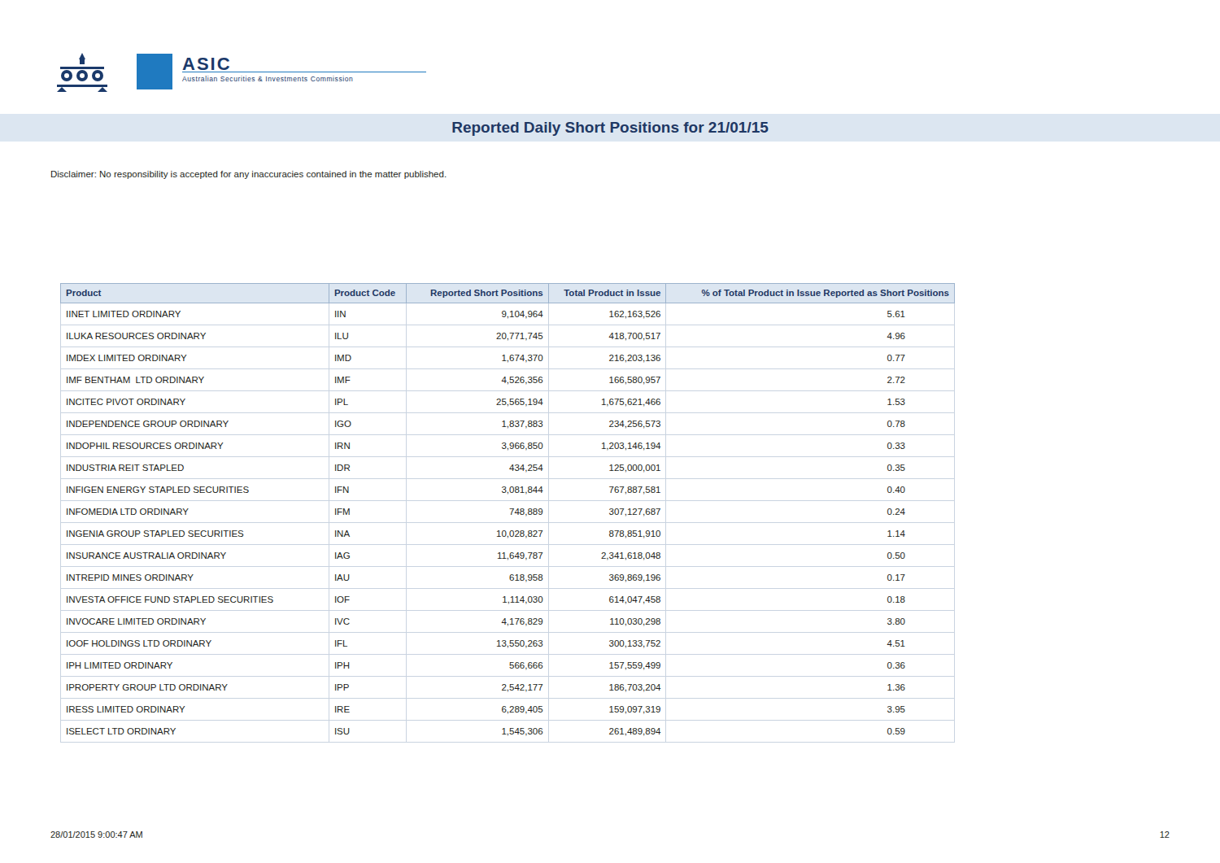ASIC
Australian Securities & Investments Commission
Reported Daily Short Positions for 21/01/15
Disclaimer: No responsibility is accepted for any inaccuracies contained in the matter published.
| Product | Product Code | Reported Short Positions | Total Product in Issue | % of Total Product in Issue Reported as Short Positions |
| --- | --- | --- | --- | --- |
| IINET LIMITED ORDINARY | IIN | 9,104,964 | 162,163,526 | 5.61 |
| ILUKA RESOURCES ORDINARY | ILU | 20,771,745 | 418,700,517 | 4.96 |
| IMDEX LIMITED ORDINARY | IMD | 1,674,370 | 216,203,136 | 0.77 |
| IMF BENTHAM LTD ORDINARY | IMF | 4,526,356 | 166,580,957 | 2.72 |
| INCITEC PIVOT ORDINARY | IPL | 25,565,194 | 1,675,621,466 | 1.53 |
| INDEPENDENCE GROUP ORDINARY | IGO | 1,837,883 | 234,256,573 | 0.78 |
| INDOPHIL RESOURCES ORDINARY | IRN | 3,966,850 | 1,203,146,194 | 0.33 |
| INDUSTRIA REIT STAPLED | IDR | 434,254 | 125,000,001 | 0.35 |
| INFIGEN ENERGY STAPLED SECURITIES | IFN | 3,081,844 | 767,887,581 | 0.40 |
| INFOMEDIA LTD ORDINARY | IFM | 748,889 | 307,127,687 | 0.24 |
| INGENIA GROUP STAPLED SECURITIES | INA | 10,028,827 | 878,851,910 | 1.14 |
| INSURANCE AUSTRALIA ORDINARY | IAG | 11,649,787 | 2,341,618,048 | 0.50 |
| INTREPID MINES ORDINARY | IAU | 618,958 | 369,869,196 | 0.17 |
| INVESTA OFFICE FUND STAPLED SECURITIES | IOF | 1,114,030 | 614,047,458 | 0.18 |
| INVOCARE LIMITED ORDINARY | IVC | 4,176,829 | 110,030,298 | 3.80 |
| IOOF HOLDINGS LTD ORDINARY | IFL | 13,550,263 | 300,133,752 | 4.51 |
| IPH LIMITED ORDINARY | IPH | 566,666 | 157,559,499 | 0.36 |
| IPROPERTY GROUP LTD ORDINARY | IPP | 2,542,177 | 186,703,204 | 1.36 |
| IRESS LIMITED ORDINARY | IRE | 6,289,405 | 159,097,319 | 3.95 |
| ISELECT LTD ORDINARY | ISU | 1,545,306 | 261,489,894 | 0.59 |
28/01/2015 9:00:47 AM 12